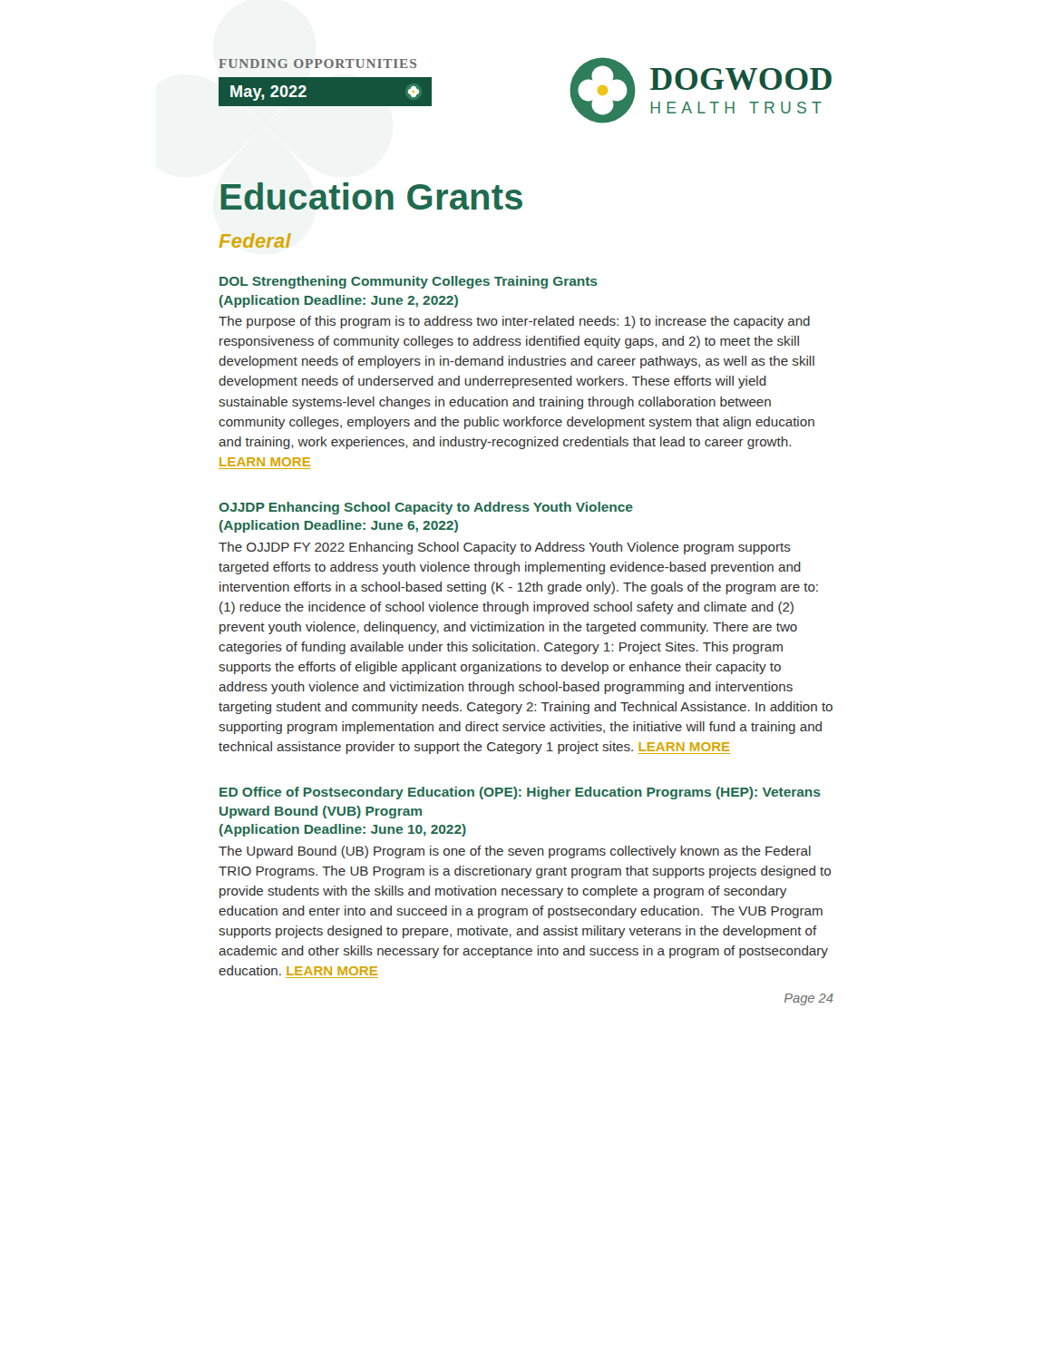Funding Opportunities
May, 2022
DOGWOOD HEALTH TRUST
Education Grants
Federal
DOL Strengthening Community Colleges Training Grants
(Application Deadline: June 2, 2022)
The purpose of this program is to address two inter-related needs: 1) to increase the capacity and responsiveness of community colleges to address identified equity gaps, and 2) to meet the skill development needs of employers in in-demand industries and career pathways, as well as the skill development needs of underserved and underrepresented workers. These efforts will yield sustainable systems-level changes in education and training through collaboration between community colleges, employers and the public workforce development system that align education and training, work experiences, and industry-recognized credentials that lead to career growth. LEARN MORE
OJJDP Enhancing School Capacity to Address Youth Violence
(Application Deadline: June 6, 2022)
The OJJDP FY 2022 Enhancing School Capacity to Address Youth Violence program supports targeted efforts to address youth violence through implementing evidence-based prevention and intervention efforts in a school-based setting (K - 12th grade only). The goals of the program are to: (1) reduce the incidence of school violence through improved school safety and climate and (2) prevent youth violence, delinquency, and victimization in the targeted community. There are two categories of funding available under this solicitation. Category 1: Project Sites. This program supports the efforts of eligible applicant organizations to develop or enhance their capacity to address youth violence and victimization through school-based programming and interventions targeting student and community needs. Category 2: Training and Technical Assistance. In addition to supporting program implementation and direct service activities, the initiative will fund a training and technical assistance provider to support the Category 1 project sites. LEARN MORE
ED Office of Postsecondary Education (OPE): Higher Education Programs (HEP): Veterans Upward Bound (VUB) Program
(Application Deadline: June 10, 2022)
The Upward Bound (UB) Program is one of the seven programs collectively known as the Federal TRIO Programs. The UB Program is a discretionary grant program that supports projects designed to provide students with the skills and motivation necessary to complete a program of secondary education and enter into and succeed in a program of postsecondary education. The VUB Program supports projects designed to prepare, motivate, and assist military veterans in the development of academic and other skills necessary for acceptance into and success in a program of postsecondary education. LEARN MORE
Page 24